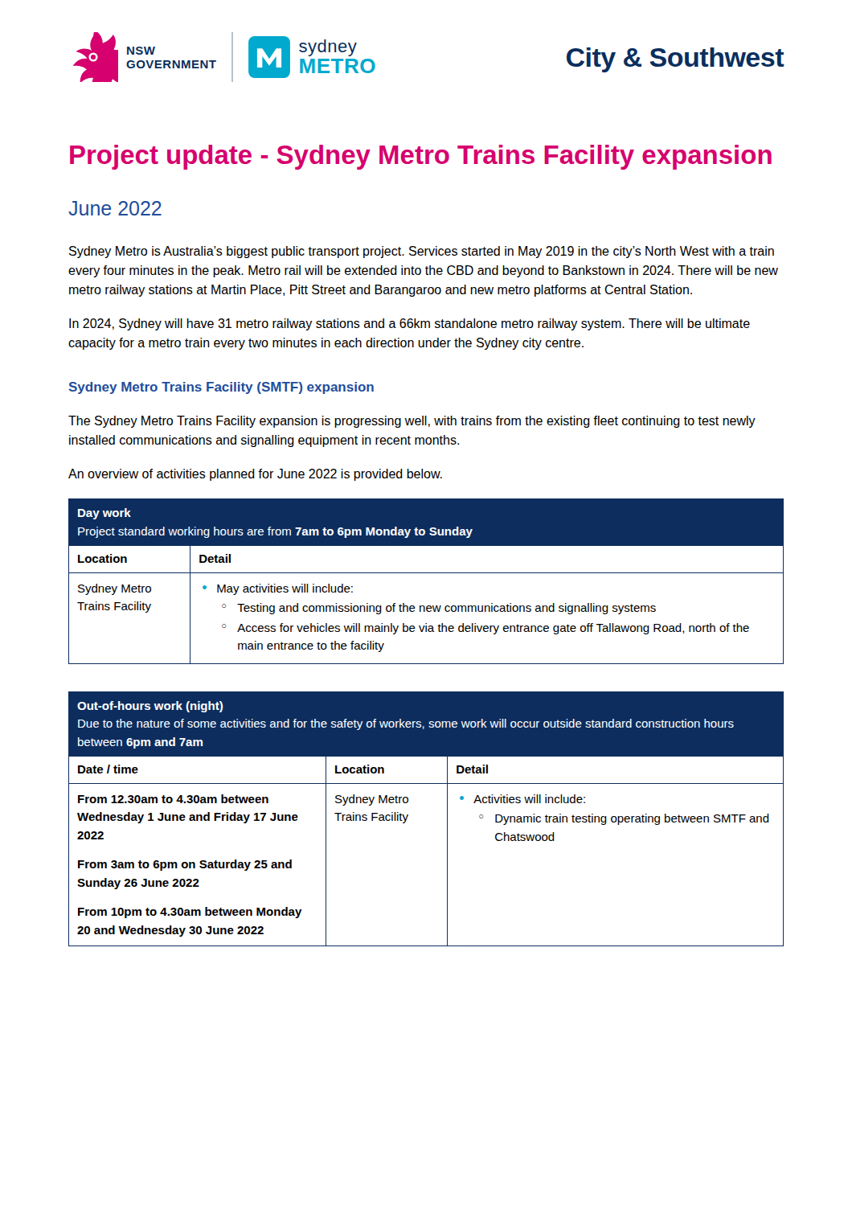NSW
GOVERNMENT
sydney
METRO
City & Southwest
Project update - Sydney Metro Trains Facility expansion
June 2022
Sydney Metro is Australia’s biggest public transport project. Services started in May 2019 in the city’s North West with a train every four minutes in the peak. Metro rail will be extended into the CBD and beyond to Bankstown in 2024. There will be new metro railway stations at Martin Place, Pitt Street and Barangaroo and new metro platforms at Central Station.
In 2024, Sydney will have 31 metro railway stations and a 66km standalone metro railway system. There will be ultimate capacity for a metro train every two minutes in each direction under the Sydney city centre.
Sydney Metro Trains Facility (SMTF) expansion
The Sydney Metro Trains Facility expansion is progressing well, with trains from the existing fleet continuing to test newly installed communications and signalling equipment in recent months.
An overview of activities planned for June 2022 is provided below.
| Day work Project standard working hours are from 7am to 6pm Monday to Sunday |
| Location | Detail |
| Sydney Metro Trains Facility | May activities will include: Testing and commissioning of the new communications and signalling systems Access for vehicles will mainly be via the delivery entrance gate off Tallawong Road, north of the main entrance to the facility |
| Out-of-hours work (night) Due to the nature of some activities and for the safety of workers, some work will occur outside standard construction hours between 6pm and 7am |
| Date / time | Location | Detail |
| From 12.30am to 4.30am between Wednesday 1 June and Friday 17 June 2022 From 3am to 6pm on Saturday 25 and Sunday 26 June 2022 From 10pm to 4.30am between Monday 20 and Wednesday 30 June 2022 | Sydney Metro Trains Facility | Activities will include: Dynamic train testing operating between SMTF and Chatswood |